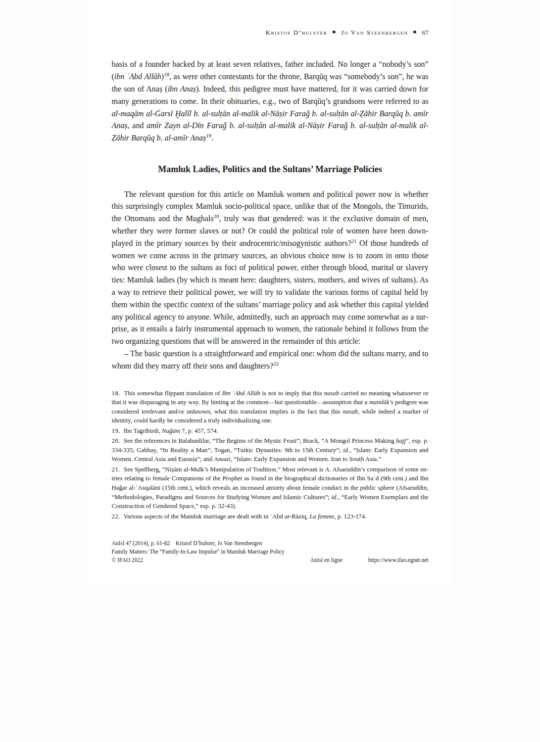Kristof D’hulster ■ Jo Van Steenbergen ■ 67
basis of a founder backed by at least seven relatives, father included. No longer a “nobody’s son” (ibn ʿAbd Allāh)18, as were other contestants for the throne, Barqūq was “somebody’s son”, he was the son of Anaṣ (ibn Anaṣ). Indeed, this pedigree must have mattered, for it was carried down for many generations to come. In their obituaries, e.g., two of Barqūq’s grandsons were referred to as al-maqām al-Ġarsī Ḫalīl b. al-sulṭān al-malik al-Nāṣir Faraǧ b. al-sulṭān al-Ẓāhir Barqūq b. amīr Anaṣ, and amīr Zayn al-Dīn Faraǧ b. al-sulṭān al-malik al-Nāṣir Faraǧ b. al-sulṭān al-malik al-Ẓāhir Barqūq b. al-amīr Anaṣ19.
Mamluk Ladies, Politics and the Sultans’ Marriage Policies
The relevant question for this article on Mamluk women and political power now is whether this surprisingly complex Mamluk socio-political space, unlike that of the Mongols, the Timurids, the Ottomans and the Mughals20, truly was that gendered: was it the exclusive domain of men, whether they were former slaves or not? Or could the political role of women have been downplayed in the primary sources by their androcentric/misogynistic authors?21 Of those hundreds of women we come across in the primary sources, an obvious choice now is to zoom in onto those who were closest to the sultans as foci of political power, either through blood, marital or slavery ties: Mamluk ladies (by which is meant here: daughters, sisters, mothers, and wives of sultans). As a way to retrieve their political power, we will try to validate the various forms of capital held by them within the specific context of the sultans’ marriage policy and ask whether this capital yielded any political agency to anyone. While, admittedly, such an approach may come somewhat as a surprise, as it entails a fairly instrumental approach to women, the rationale behind it follows from the two organizing questions that will be answered in the remainder of this article:
– The basic question is a straightforward and empirical one: whom did the sultans marry, and to whom did they marry off their sons and daughters?22
18. This somewhat flippant translation of Ibn ʿAbd Allāh is not to imply that this nasab carried no meaning whatsoever or that it was disparaging in any way. By hinting at the common—but questionable—assumption that a mamlūk’s pedigree was considered irrelevant and/or unknown, what this translation implies is the fact that this nasab, while indeed a marker of identity, could hardly be considered a truly individualizing one.
19. Ibn Taġrībirdī, Nuǧūm 7, p. 457, 574.
20. See the references in Balabanlilar, “The Begims of the Mystic Feast”; Brack, “A Mongol Princess Making ḥajj”, esp. p. 334-335; Gabbay, “In Reality a Man”; Togan, “Turkic Dynasties: 9th to 15th Century”; id., “Islam: Early Expansion and Women. Central Asia and Eurasia”; and Ansari, “Islam: Early Expansion and Women. Iran to South Asia.”
21. See Spellberg, “Niẓām al-Mulk’s Manipulation of Tradition.” Most relevant is A. Afsaruddin’s comparison of some entries relating to female Companions of the Prophet as found in the biographical dictionaries of Ibn Saʿd (9th cent.) and Ibn Ḥaǧar al-ʿAsqalānī (15th cent.), which reveals an increased anxiety about female conduct in the public sphere (Afsaruddin, “Methodologies, Paradigms and Sources for Studying Women and Islamic Cultures”; id., “Early Women Exemplars and the Construction of Gendered Space,” esp. p. 32-43).
22. Various aspects of the Mamluk marriage are dealt with in ʿAbd ar-Rāziq, La femme, p. 123-174.
AnIsl 47 (2014), p. 61-82 Kristof D’hulster, Jo Van Steenbergen
Family Matters: The “Family-In-Law Impulse” in Mamluk Marriage Policy
© IFAO 2022
AnIsl en ligne
https://www.ifao.egnet.net